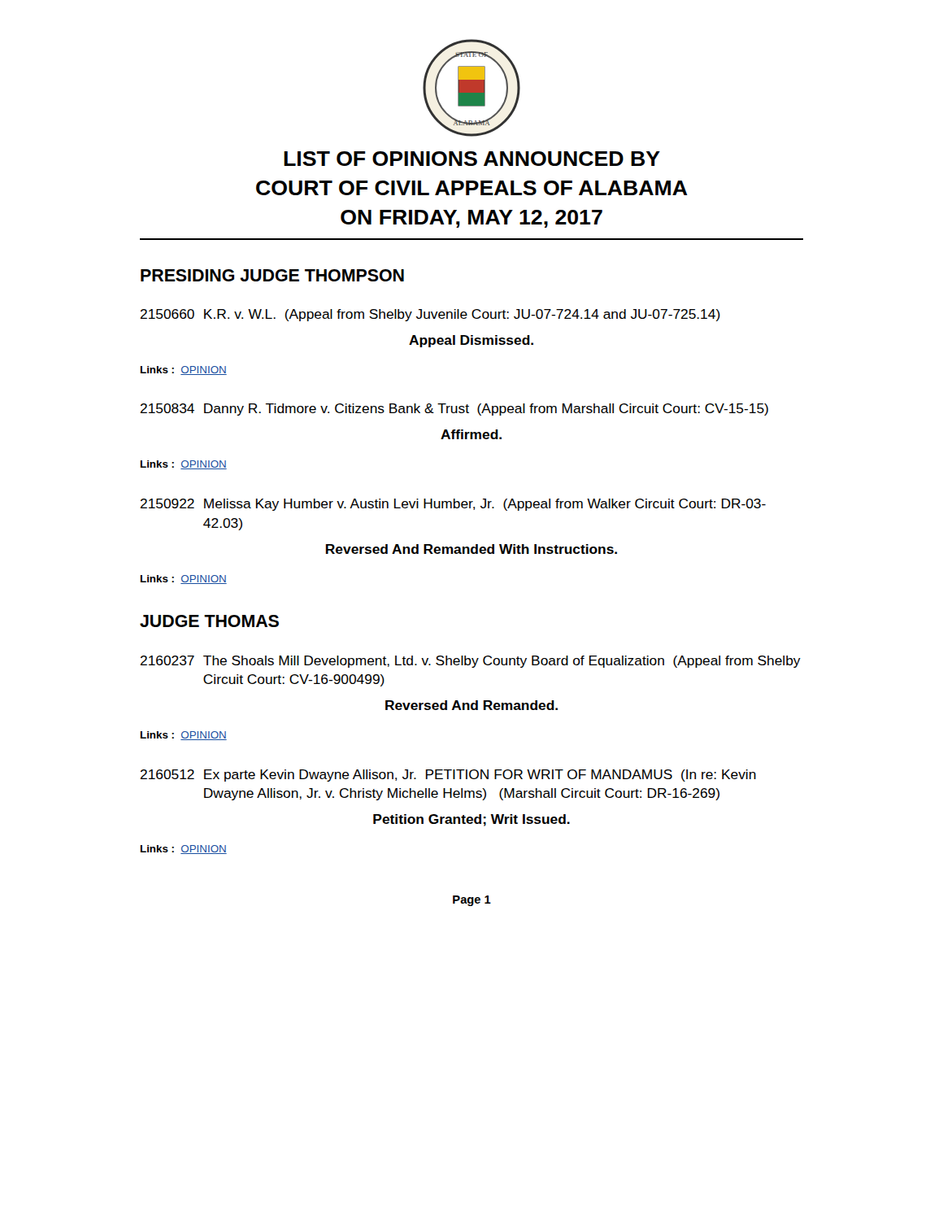LIST OF OPINIONS ANNOUNCED BY
COURT OF CIVIL APPEALS OF ALABAMA
ON FRIDAY, MAY 12, 2017
PRESIDING JUDGE THOMPSON
2150660 K.R. v. W.L. (Appeal from Shelby Juvenile Court: JU-07-724.14 and JU-07-725.14)
Appeal Dismissed.
Links : OPINION
2150834 Danny R. Tidmore v. Citizens Bank & Trust (Appeal from Marshall Circuit Court: CV-15-15)
Affirmed.
Links : OPINION
2150922 Melissa Kay Humber v. Austin Levi Humber, Jr. (Appeal from Walker Circuit Court: DR-03-42.03)
Reversed And Remanded With Instructions.
Links : OPINION
JUDGE THOMAS
2160237 The Shoals Mill Development, Ltd. v. Shelby County Board of Equalization (Appeal from Shelby Circuit Court: CV-16-900499)
Reversed And Remanded.
Links : OPINION
2160512 Ex parte Kevin Dwayne Allison, Jr. PETITION FOR WRIT OF MANDAMUS (In re: Kevin Dwayne Allison, Jr. v. Christy Michelle Helms) (Marshall Circuit Court: DR-16-269)
Petition Granted; Writ Issued.
Links : OPINION
Page 1